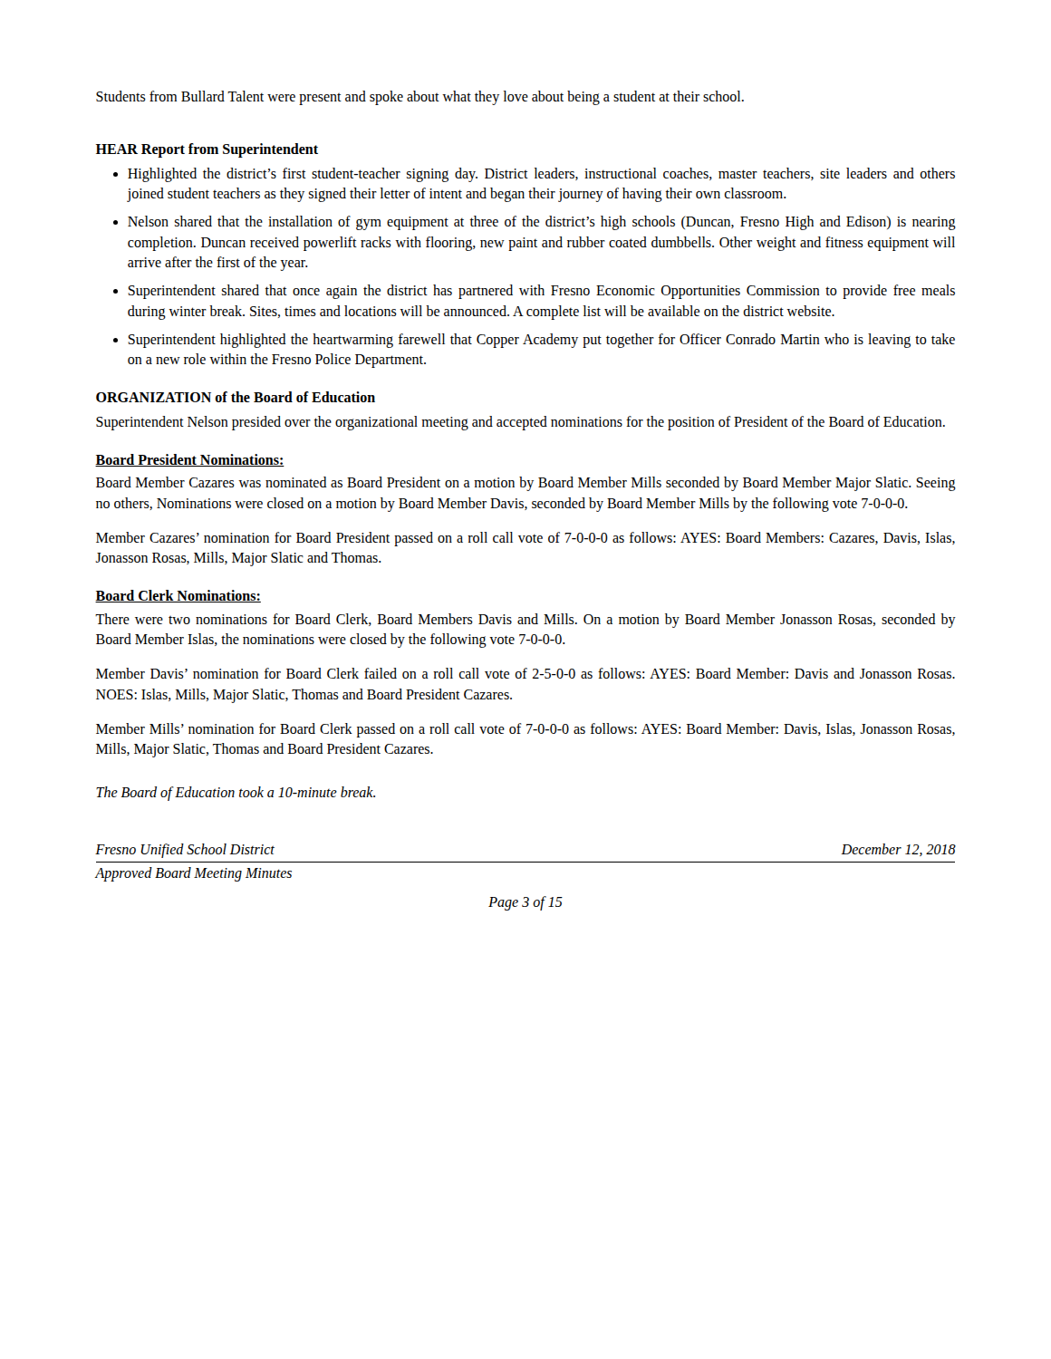Students from Bullard Talent were present and spoke about what they love about being a student at their school.
HEAR Report from Superintendent
Highlighted the district’s first student-teacher signing day. District leaders, instructional coaches, master teachers, site leaders and others joined student teachers as they signed their letter of intent and began their journey of having their own classroom.
Nelson shared that the installation of gym equipment at three of the district’s high schools (Duncan, Fresno High and Edison) is nearing completion. Duncan received powerlift racks with flooring, new paint and rubber coated dumbbells. Other weight and fitness equipment will arrive after the first of the year.
Superintendent shared that once again the district has partnered with Fresno Economic Opportunities Commission to provide free meals during winter break. Sites, times and locations will be announced. A complete list will be available on the district website.
Superintendent highlighted the heartwarming farewell that Copper Academy put together for Officer Conrado Martin who is leaving to take on a new role within the Fresno Police Department.
ORGANIZATION of the Board of Education
Superintendent Nelson presided over the organizational meeting and accepted nominations for the position of President of the Board of Education.
Board President Nominations:
Board Member Cazares was nominated as Board President on a motion by Board Member Mills seconded by Board Member Major Slatic. Seeing no others, Nominations were closed on a motion by Board Member Davis, seconded by Board Member Mills by the following vote 7-0-0-0.
Member Cazares’ nomination for Board President passed on a roll call vote of 7-0-0-0 as follows: AYES: Board Members: Cazares, Davis, Islas, Jonasson Rosas, Mills, Major Slatic and Thomas.
Board Clerk Nominations:
There were two nominations for Board Clerk, Board Members Davis and Mills. On a motion by Board Member Jonasson Rosas, seconded by Board Member Islas, the nominations were closed by the following vote 7-0-0-0.
Member Davis’ nomination for Board Clerk failed on a roll call vote of 2-5-0-0 as follows: AYES: Board Member: Davis and Jonasson Rosas. NOES: Islas, Mills, Major Slatic, Thomas and Board President Cazares.
Member Mills’ nomination for Board Clerk passed on a roll call vote of 7-0-0-0 as follows: AYES: Board Member: Davis, Islas, Jonasson Rosas, Mills, Major Slatic, Thomas and Board President Cazares.
The Board of Education took a 10-minute break.
Fresno Unified School District December 12, 2018
Approved Board Meeting Minutes
Page 3 of 15